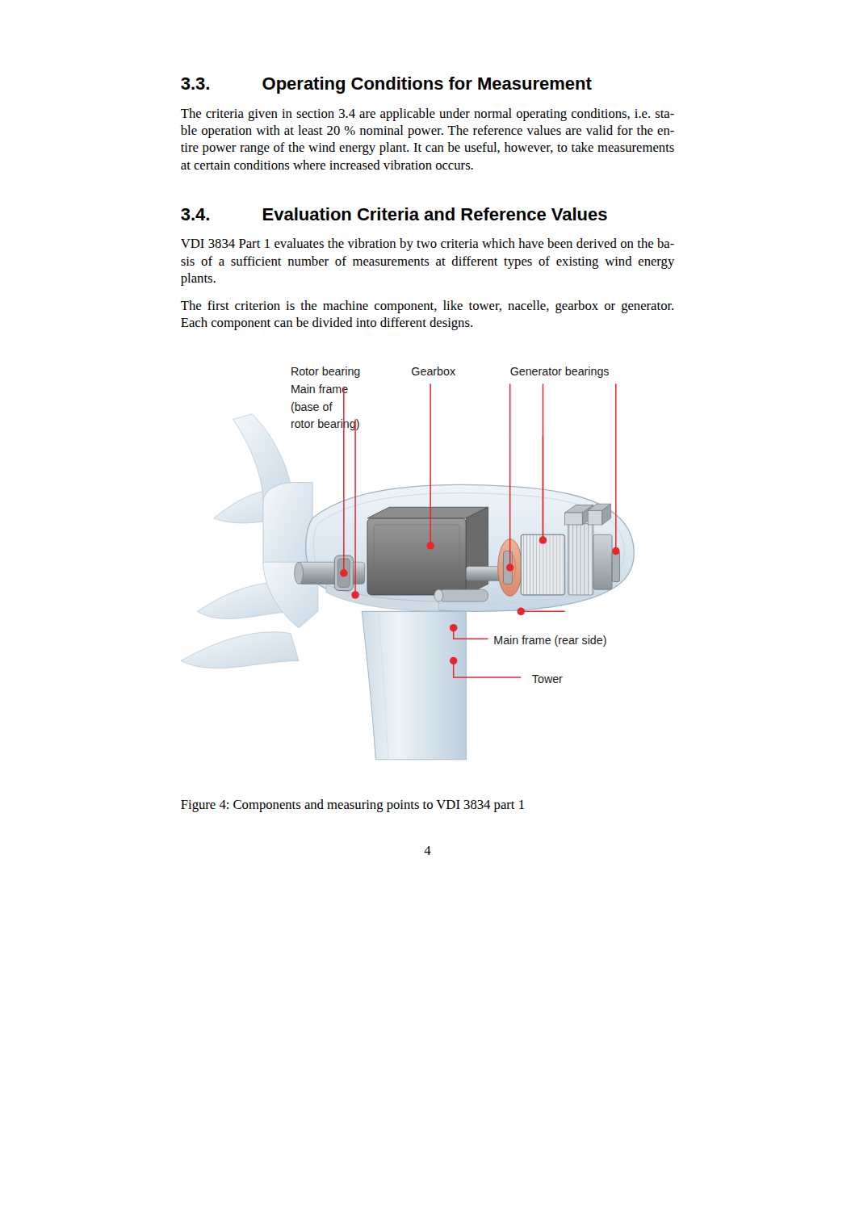3.3. Operating Conditions for Measurement
The criteria given in section 3.4 are applicable under normal operating conditions, i.e. stable operation with at least 20 % nominal power. The reference values are valid for the entire power range of the wind energy plant. It can be useful, however, to take measurements at certain conditions where increased vibration occurs.
3.4. Evaluation Criteria and Reference Values
VDI 3834 Part 1 evaluates the vibration by two criteria which have been derived on the basis of a sufficient number of measurements at different types of existing wind energy plants.
The first criterion is the machine component, like tower, nacelle, gearbox or generator. Each component can be divided into different designs.
Rotor bearing Main frame (base of rotor bearing) Gearbox Generator bearings Main frame (rear side) Tower
Figure 4: Components and measuring points to VDI 3834 part 1
4